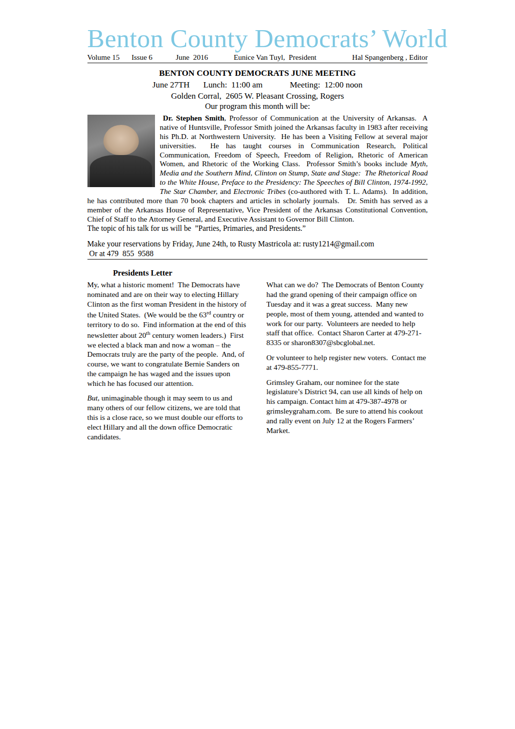Benton County Democrats’ World
Volume 15 Issue 6 June 2016 Eunice Van Tuyl, President Hal Spangenberg , Editor
BENTON COUNTY DEMOCRATS JUNE MEETING
June 27TH Lunch: 11:00 am Meeting: 12:00 noon
Golden Corral, 2605 W. Pleasant Crossing, Rogers
Our program this month will be:
Dr. Stephen Smith, Professor of Communication at the University of Arkansas. A native of Huntsville, Professor Smith joined the Arkansas faculty in 1983 after receiving his Ph.D. at Northwestern University. He has been a Visiting Fellow at several major universities. He has taught courses in Communication Research, Political Communication, Freedom of Speech, Freedom of Religion, Rhetoric of American Women, and Rhetoric of the Working Class. Professor Smith’s books include Myth, Media and the Southern Mind, Clinton on Stump, State and Stage: The Rhetorical Road to the White House, Preface to the Presidency: The Speeches of Bill Clinton, 1974-1992, The Star Chamber, and Electronic Tribes (co-authored with T. L. Adams). In addition, he has contributed more than 70 book chapters and articles in scholarly journals. Dr. Smith has served as a member of the Arkansas House of Representative, Vice President of the Arkansas Constitutional Convention, Chief of Staff to the Attorney General, and Executive Assistant to Governor Bill Clinton.
The topic of his talk for us will be ”Parties, Primaries, and Presidents.”
Make your reservations by Friday, June 24th, to Rusty Mastricola at: rusty1214@gmail.com
Or at 479 855 9588
Presidents Letter
My, what a historic moment! The Democrats have nominated and are on their way to electing Hillary Clinton as the first woman President in the history of the United States. (We would be the 63rd country or territory to do so. Find information at the end of this newsletter about 20th century women leaders.) First we elected a black man and now a woman – the Democrats truly are the party of the people. And, of course, we want to congratulate Bernie Sanders on the campaign he has waged and the issues upon which he has focused our attention.
But, unimaginable though it may seem to us and many others of our fellow citizens, we are told that this is a close race, so we must double our efforts to elect Hillary and all the down office Democratic candidates.
What can we do? The Democrats of Benton County had the grand opening of their campaign office on Tuesday and it was a great success. Many new people, most of them young, attended and wanted to work for our party. Volunteers are needed to help staff that office. Contact Sharon Carter at 479-271-8335 or sharon8307@sbcglobal.net.
Or volunteer to help register new voters. Contact me at 479-855-7771.
Grimsley Graham, our nominee for the state legislature’s District 94, can use all kinds of help on his campaign. Contact him at 479-387-4978 or grimsleygraham.com. Be sure to attend his cookout and rally event on July 12 at the Rogers Farmers’ Market.